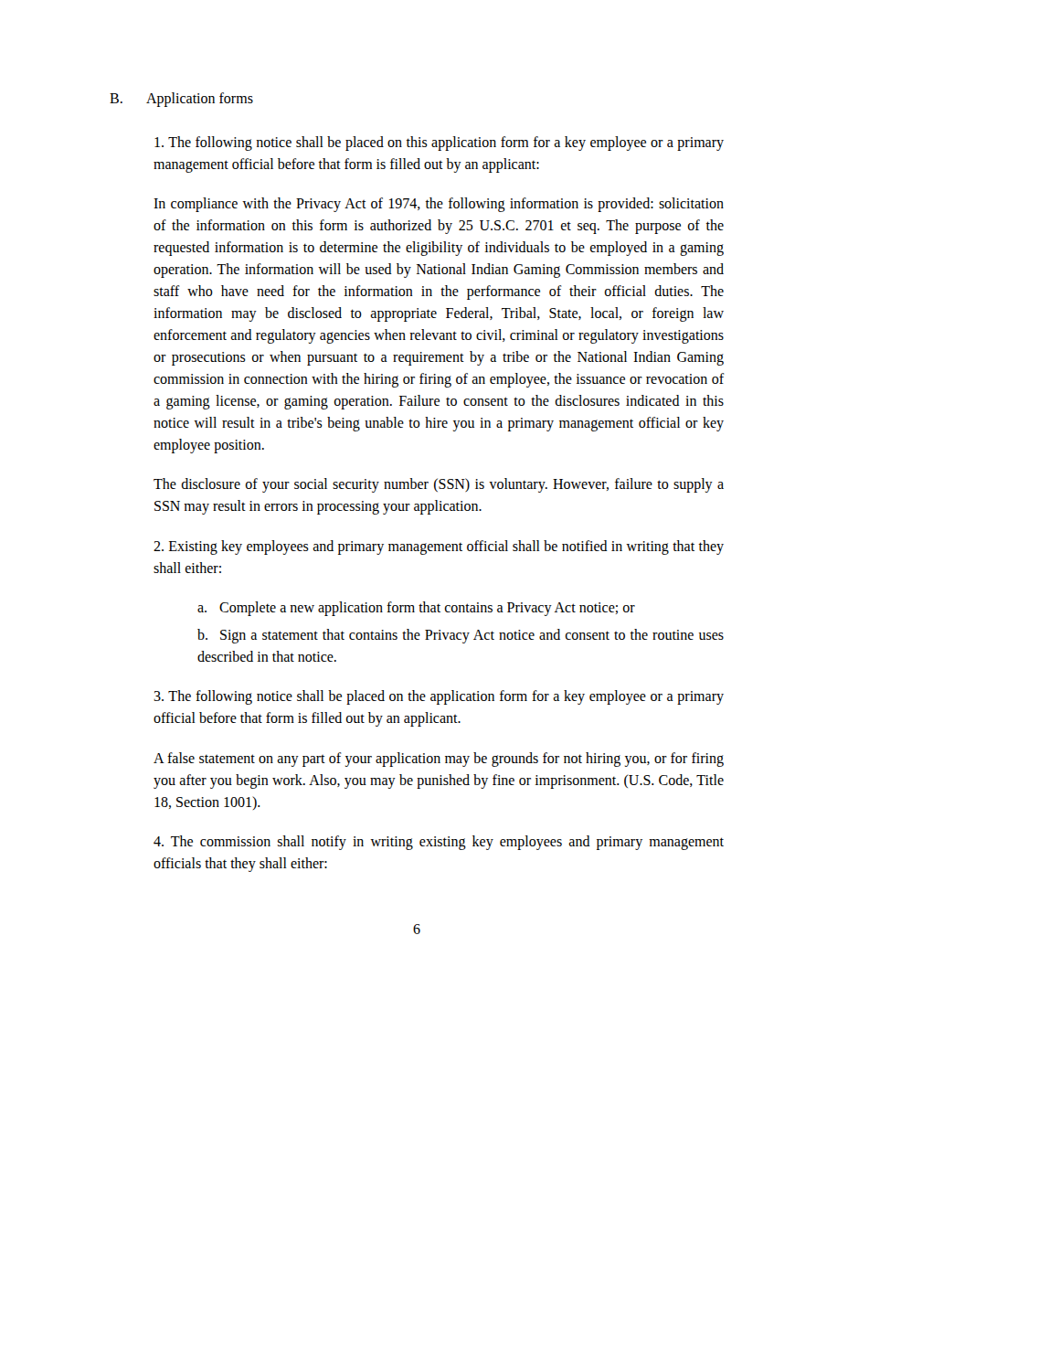B. Application forms
1. The following notice shall be placed on this application form for a key employee or a primary management official before that form is filled out by an applicant:
In compliance with the Privacy Act of 1974, the following information is provided: solicitation of the information on this form is authorized by 25 U.S.C. 2701 et seq. The purpose of the requested information is to determine the eligibility of individuals to be employed in a gaming operation. The information will be used by National Indian Gaming Commission members and staff who have need for the information in the performance of their official duties. The information may be disclosed to appropriate Federal, Tribal, State, local, or foreign law enforcement and regulatory agencies when relevant to civil, criminal or regulatory investigations or prosecutions or when pursuant to a requirement by a tribe or the National Indian Gaming commission in connection with the hiring or firing of an employee, the issuance or revocation of a gaming license, or gaming operation. Failure to consent to the disclosures indicated in this notice will result in a tribe's being unable to hire you in a primary management official or key employee position.
The disclosure of your social security number (SSN) is voluntary. However, failure to supply a SSN may result in errors in processing your application.
2. Existing key employees and primary management official shall be notified in writing that they shall either:
a. Complete a new application form that contains a Privacy Act notice; or
b. Sign a statement that contains the Privacy Act notice and consent to the routine uses described in that notice.
3. The following notice shall be placed on the application form for a key employee or a primary official before that form is filled out by an applicant.
A false statement on any part of your application may be grounds for not hiring you, or for firing you after you begin work. Also, you may be punished by fine or imprisonment. (U.S. Code, Title 18, Section 1001).
4. The commission shall notify in writing existing key employees and primary management officials that they shall either:
6